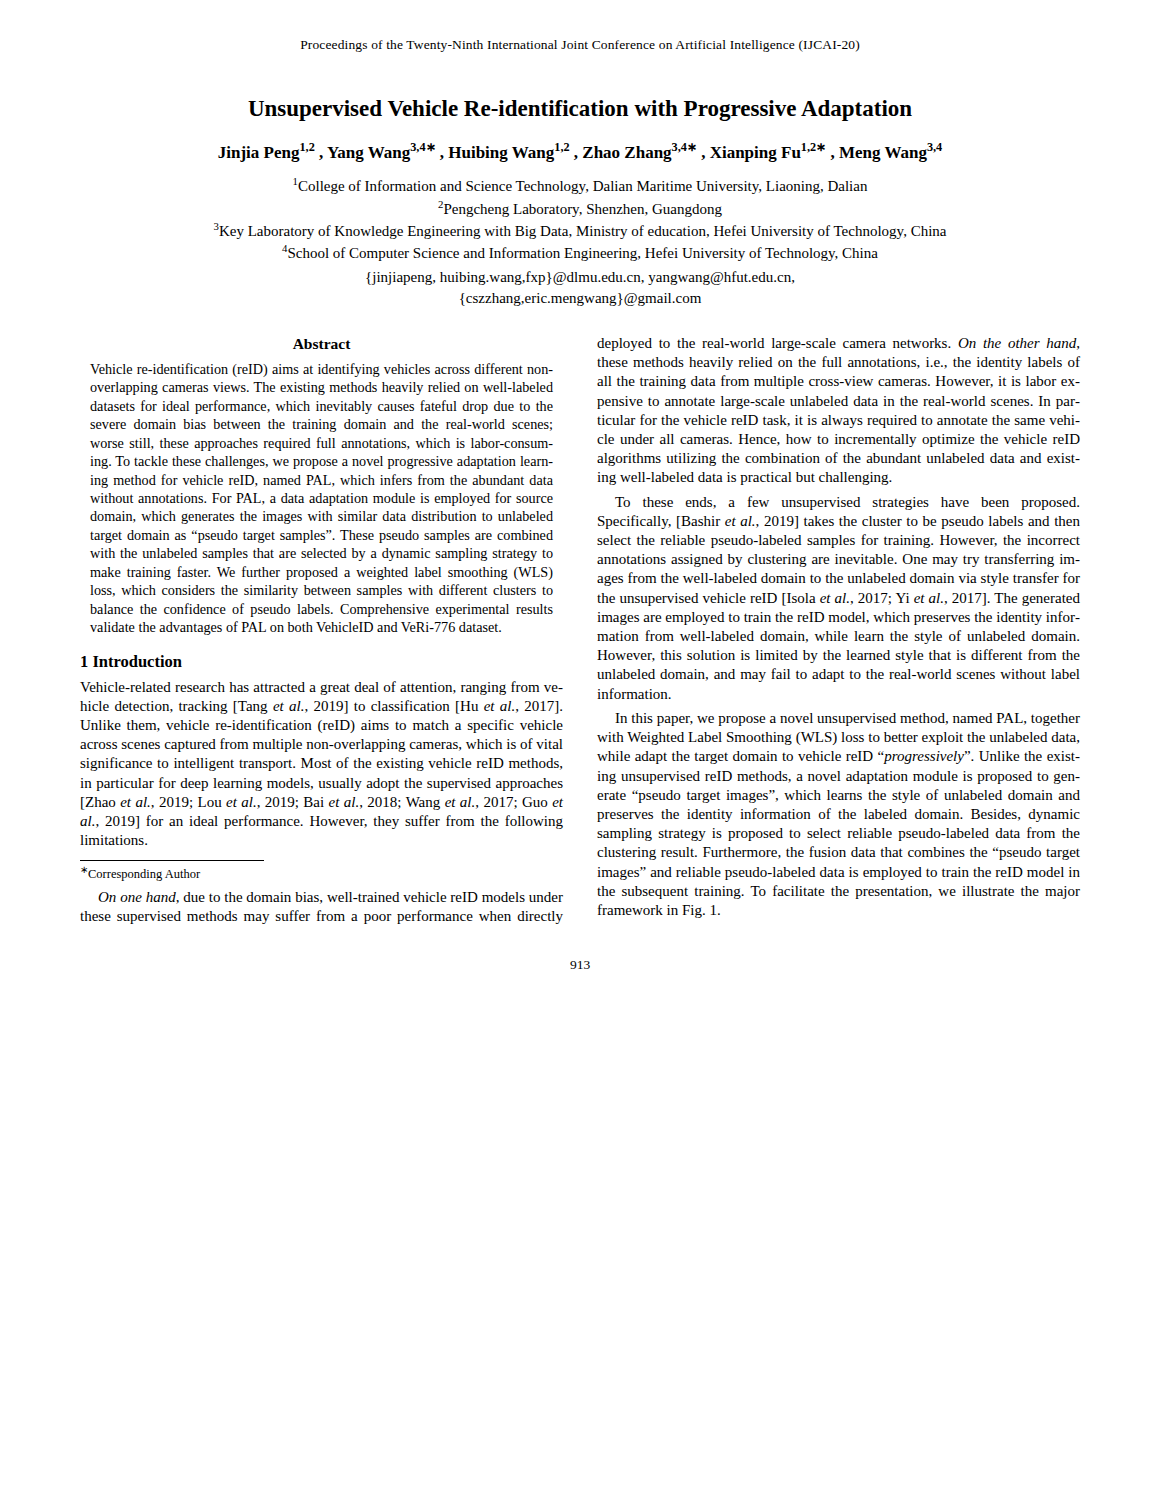Proceedings of the Twenty-Ninth International Joint Conference on Artificial Intelligence (IJCAI-20)
Unsupervised Vehicle Re-identification with Progressive Adaptation
Jinjia Peng1,2 , Yang Wang3,4∗ , Huibing Wang1,2 , Zhao Zhang3,4∗ , Xianping Fu1,2∗ , Meng Wang3,4
1College of Information and Science Technology, Dalian Maritime University, Liaoning, Dalian
2Pengcheng Laboratory, Shenzhen, Guangdong
3Key Laboratory of Knowledge Engineering with Big Data, Ministry of education, Hefei University of Technology, China
4School of Computer Science and Information Engineering, Hefei University of Technology, China
{jinjiapeng, huibing.wang,fxp}@dlmu.edu.cn, yangwang@hfut.edu.cn,
{cszzhang,eric.mengwang}@gmail.com
Abstract
Vehicle re-identification (reID) aims at identifying vehicles across different non-overlapping cameras views. The existing methods heavily relied on well-labeled datasets for ideal performance, which inevitably causes fateful drop due to the severe domain bias between the training domain and the real-world scenes; worse still, these approaches required full annotations, which is labor-consuming. To tackle these challenges, we propose a novel progressive adaptation learning method for vehicle reID, named PAL, which infers from the abundant data without annotations. For PAL, a data adaptation module is employed for source domain, which generates the images with similar data distribution to unlabeled target domain as “pseudo target samples”. These pseudo samples are combined with the unlabeled samples that are selected by a dynamic sampling strategy to make training faster. We further proposed a weighted label smoothing (WLS) loss, which considers the similarity between samples with different clusters to balance the confidence of pseudo labels. Comprehensive experimental results validate the advantages of PAL on both VehicleID and VeRi-776 dataset.
1 Introduction
Vehicle-related research has attracted a great deal of attention, ranging from vehicle detection, tracking [Tang et al., 2019] to classification [Hu et al., 2017]. Unlike them, vehicle re-identification (reID) aims to match a specific vehicle across scenes captured from multiple non-overlapping cameras, which is of vital significance to intelligent transport. Most of the existing vehicle reID methods, in particular for deep learning models, usually adopt the supervised approaches [Zhao et al., 2019; Lou et al., 2019; Bai et al., 2018; Wang et al., 2017; Guo et al., 2019] for an ideal performance. However, they suffer from the following limitations.
∗Corresponding Author
On one hand, due to the domain bias, well-trained vehicle reID models under these supervised methods may suffer from a poor performance when directly deployed to the real-world large-scale camera networks. On the other hand, these methods heavily relied on the full annotations, i.e., the identity labels of all the training data from multiple cross-view cameras. However, it is labor expensive to annotate large-scale unlabeled data in the real-world scenes. In particular for the vehicle reID task, it is always required to annotate the same vehicle under all cameras. Hence, how to incrementally optimize the vehicle reID algorithms utilizing the combination of the abundant unlabeled data and existing well-labeled data is practical but challenging.
To these ends, a few unsupervised strategies have been proposed. Specifically, [Bashir et al., 2019] takes the cluster to be pseudo labels and then select the reliable pseudo-labeled samples for training. However, the incorrect annotations assigned by clustering are inevitable. One may try transferring images from the well-labeled domain to the unlabeled domain via style transfer for the unsupervised vehicle reID [Isola et al., 2017; Yi et al., 2017]. The generated images are employed to train the reID model, which preserves the identity information from well-labeled domain, while learn the style of unlabeled domain. However, this solution is limited by the learned style that is different from the unlabeled domain, and may fail to adapt to the real-world scenes without label information.
In this paper, we propose a novel unsupervised method, named PAL, together with Weighted Label Smoothing (WLS) loss to better exploit the unlabeled data, while adapt the target domain to vehicle reID “progressively”. Unlike the existing unsupervised reID methods, a novel adaptation module is proposed to generate “pseudo target images”, which learns the style of unlabeled domain and preserves the identity information of the labeled domain. Besides, dynamic sampling strategy is proposed to select reliable pseudo-labeled data from the clustering result. Furthermore, the fusion data that combines the “pseudo target images” and reliable pseudo-labeled data is employed to train the reID model in the subsequent training. To facilitate the presentation, we illustrate the major framework in Fig. 1.
913